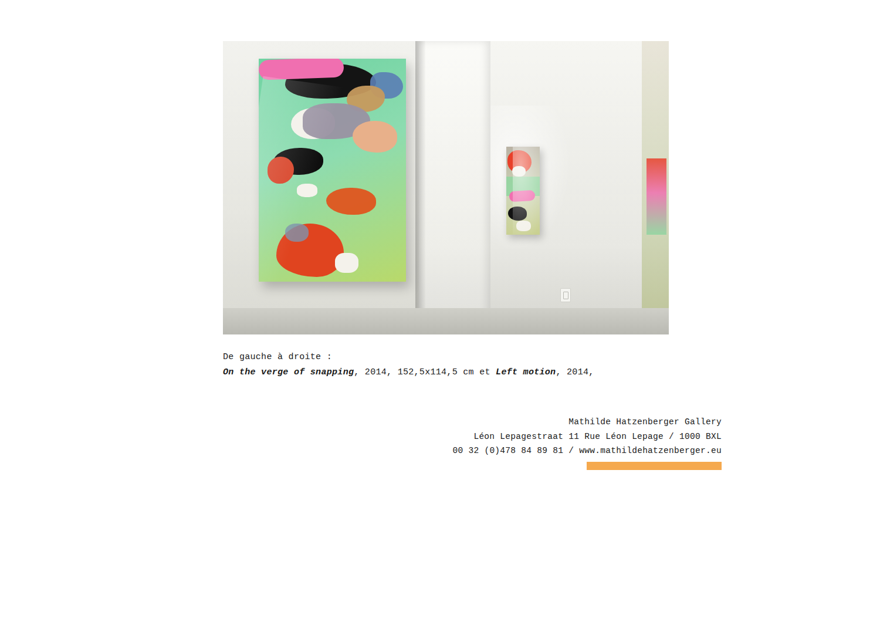De gauche à droite :
On the verge of snapping, 2014, 152,5x114,5 cm et Left motion, 2014,
Mathilde Hatzenberger Gallery
Léon Lepagestraat 11 Rue Léon Lepage / 1000 BXL
00 32 (0)478 84 89 81 / www.mathildehatzenberger.eu